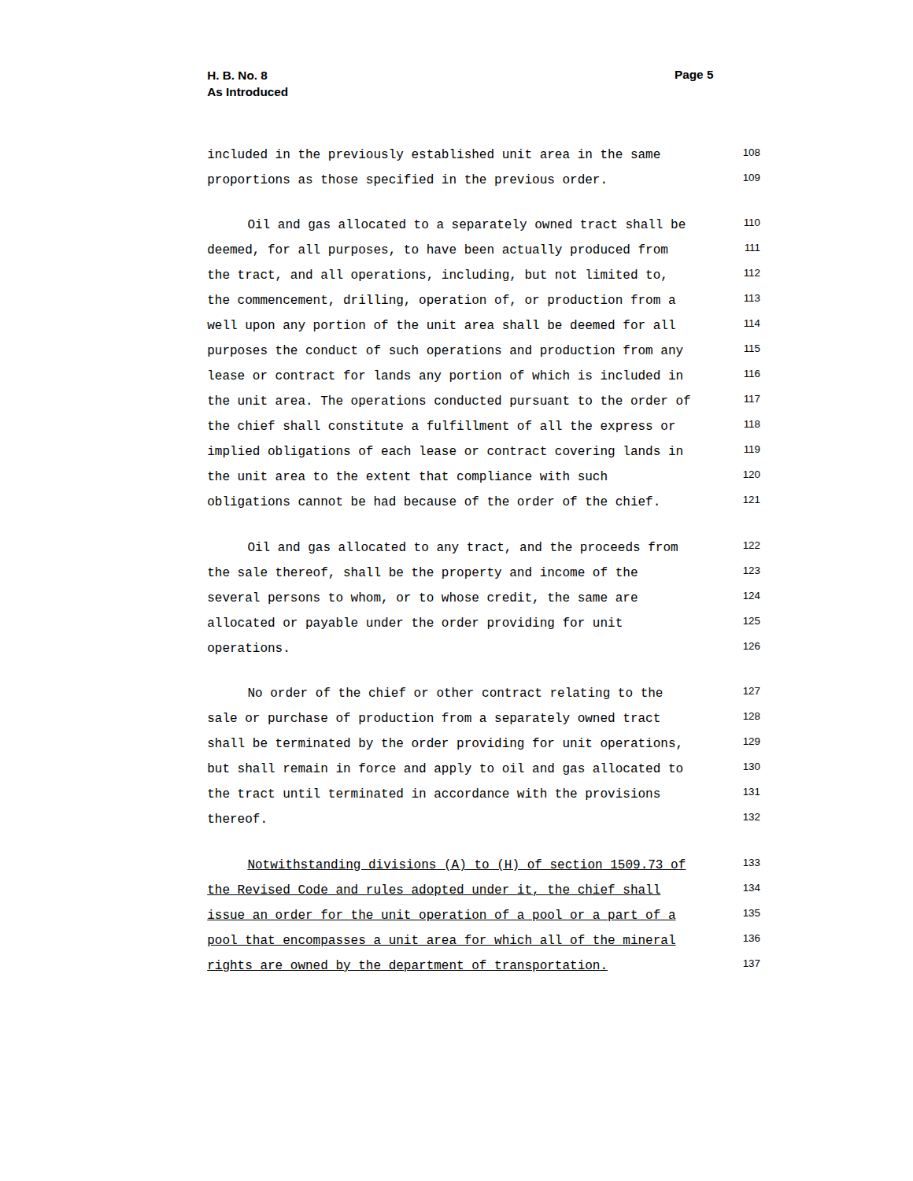H. B. No. 8
As Introduced
Page 5
included in the previously established unit area in the same108
proportions as those specified in the previous order.109
Oil and gas allocated to a separately owned tract shall be110
deemed, for all purposes, to have been actually produced from111
the tract, and all operations, including, but not limited to,112
the commencement, drilling, operation of, or production from a113
well upon any portion of the unit area shall be deemed for all114
purposes the conduct of such operations and production from any115
lease or contract for lands any portion of which is included in116
the unit area. The operations conducted pursuant to the order of117
the chief shall constitute a fulfillment of all the express or118
implied obligations of each lease or contract covering lands in119
the unit area to the extent that compliance with such120
obligations cannot be had because of the order of the chief.121
Oil and gas allocated to any tract, and the proceeds from122
the sale thereof, shall be the property and income of the123
several persons to whom, or to whose credit, the same are124
allocated or payable under the order providing for unit125
operations.126
No order of the chief or other contract relating to the127
sale or purchase of production from a separately owned tract128
shall be terminated by the order providing for unit operations,129
but shall remain in force and apply to oil and gas allocated to130
the tract until terminated in accordance with the provisions131
thereof.132
Notwithstanding divisions (A) to (H) of section 1509.73 of 133
the Revised Code and rules adopted under it, the chief shall 134
issue an order for the unit operation of a pool or a part of a 135
pool that encompasses a unit area for which all of the mineral 136
rights are owned by the department of transportation. 137